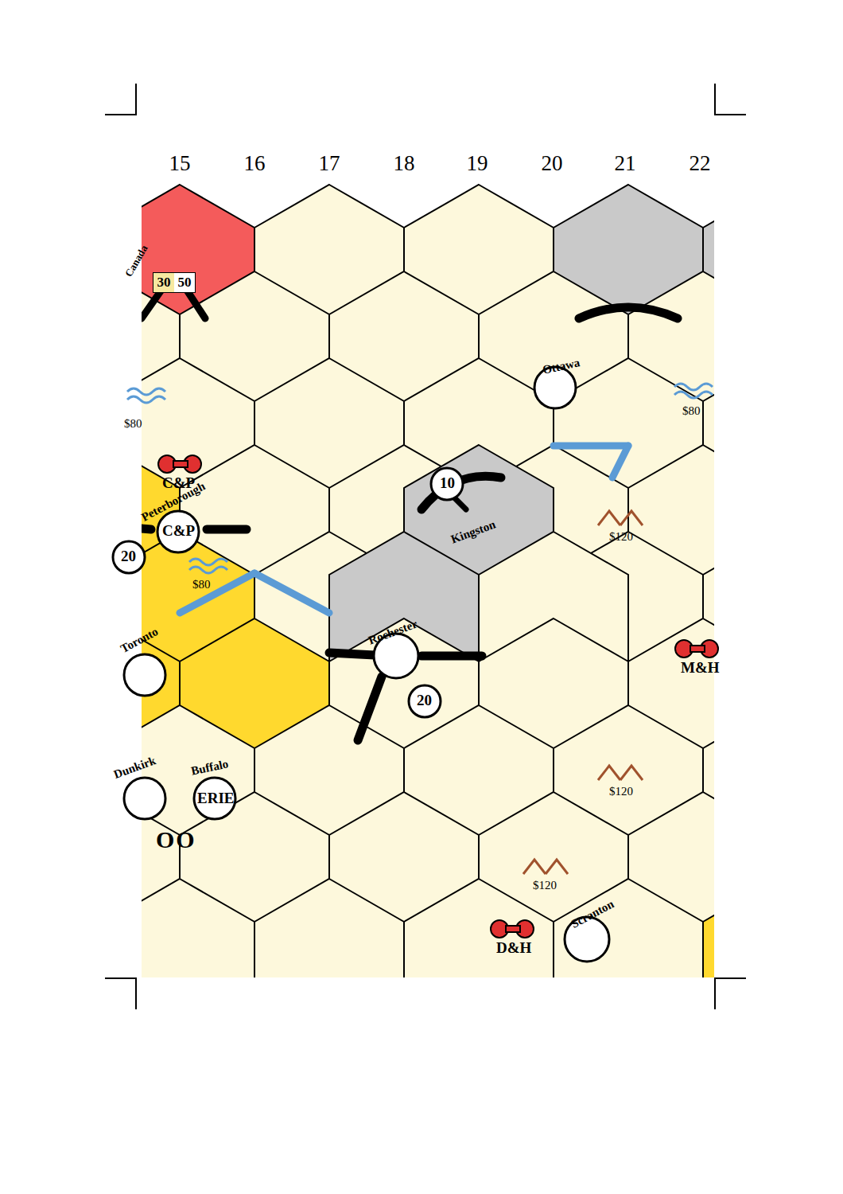15
16
17
18
19
20
21
22
Canada
30
50
$80
$80
$80
$120
$120
$120
Ottawa
10
Kingston
Rochester
20
C&P
Peterborough
C&P
20
Toronto
Dunkirk
Buffalo
ERIE
OO
M&H
D&H
Scranton